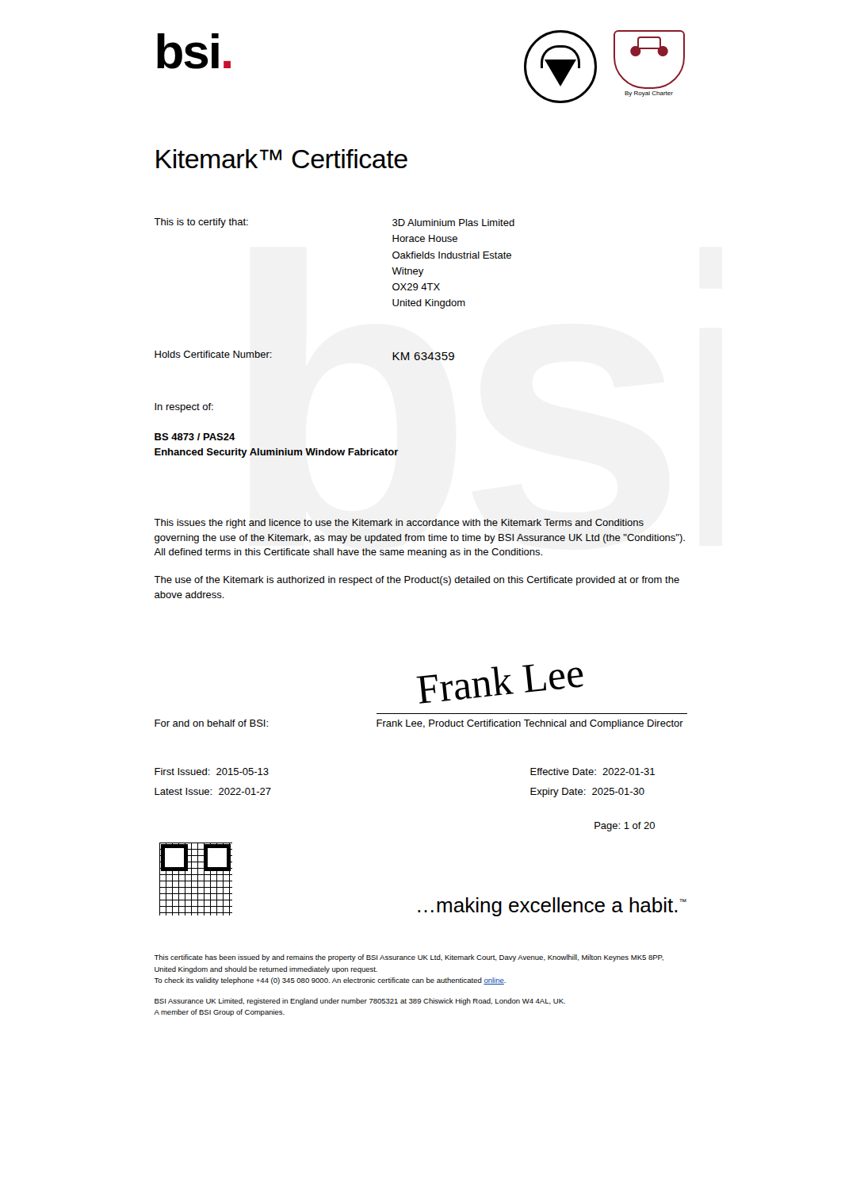bsi
bsi.
By Royal Charter
Kitemark™ Certificate
This is to certify that:
3D Aluminium Plas Limited
Horace House
Oakfields Industrial Estate
Witney
OX29 4TX
United Kingdom
Holds Certificate Number:
KM 634359
In respect of:
BS 4873 / PAS24
Enhanced Security Aluminium Window Fabricator
This issues the right and licence to use the Kitemark in accordance with the Kitemark Terms and Conditions governing the use of the Kitemark, as may be updated from time to time by BSI Assurance UK Ltd (the "Conditions"). All defined terms in this Certificate shall have the same meaning as in the Conditions.
The use of the Kitemark is authorized in respect of the Product(s) detailed on this Certificate provided at or from the above address.
Frank Lee
For and on behalf of BSI:
Frank Lee, Product Certification Technical and Compliance Director
First Issued: 2015-05-13
Latest Issue: 2022-01-27
Effective Date: 2022-01-31
Expiry Date: 2025-01-30
Page: 1 of 20
…making excellence a habit.™
This certificate has been issued by and remains the property of BSI Assurance UK Ltd, Kitemark Court, Davy Avenue, Knowlhill, Milton Keynes MK5 8PP, United Kingdom and should be returned immediately upon request.
To check its validity telephone +44 (0) 345 080 9000. An electronic certificate can be authenticated online.
BSI Assurance UK Limited, registered in England under number 7805321 at 389 Chiswick High Road, London W4 4AL, UK.
A member of BSI Group of Companies.